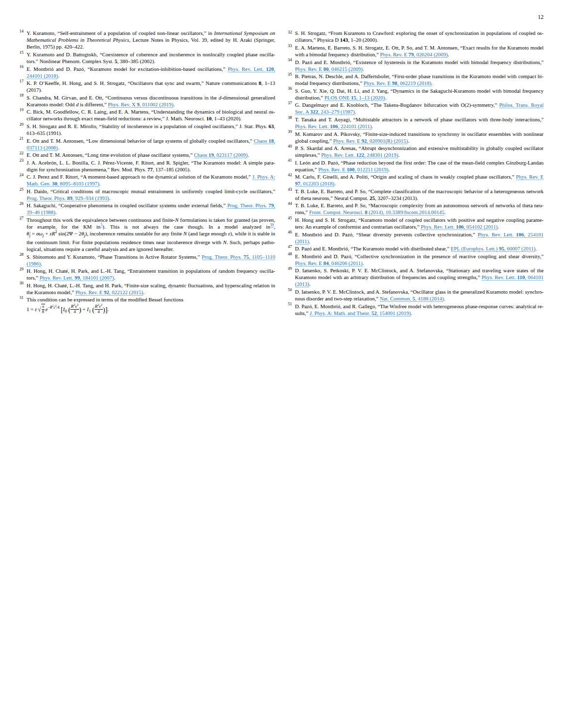12
Y. Kuramoto, “Self-entrainment of a population of coupled non-linear oscillators,” in International Symposium on Mathematical Problems in Theoretical Physics, Lecture Notes in Physics, Vol. 39, edited by H. Araki (Springer, Berlin, 1975) pp. 420–422.
Y. Kuramoto and D. Battogtokh, “Coexistence of coherence and incoherence in nonlocally coupled phase oscillators.” Nonlinear Phenom. Complex Syst. 5, 380–385 (2002).
E. Montbrió and D. Pazó, “Kuramoto model for excitation-inhibition-based oscillations,” Phys. Rev. Lett. 120, 244101 (2018).
K. P. O’Keeffe, H. Hong, and S. H. Strogatz, “Oscillators that sync and swarm,” Nature communications 8, 1–13 (2017).
S. Chandra, M. Girvan, and E. Ott, “Continuous versus discontinuous transitions in the d-dimensional generalized Kuramoto model: Odd d is different,” Phys. Rev. X 9, 011002 (2019).
C. Bick, M. Goodfellow, C. R. Laing, and E. A. Martens, “Understanding the dynamics of biological and neural oscillator networks through exact mean-field reductions: a review,” J. Math. Neurosci. 10, 1–43 (2020).
S. H. Strogatz and R. E. Mirollo, “Stability of incoherence in a population of coupled oscillators,” J. Stat. Phys. 63, 613–635 (1991).
E. Ott and T. M. Antonsen, “Low dimensional behavior of large systems of globally coupled oscillators,” Chaos 18, 037113 (2008).
E. Ott and T. M. Antonsen, “Long time evolution of phase oscillator systems,” Chaos 19, 023117 (2009).
J. A. Acebrón, L. L. Bonilla, C. J. Pérez-Vicente, F. Ritort, and R. Spigler, “The Kuramoto model: A simple paradigm for synchronization phenomena,” Rev. Mod. Phys. 77, 137–185 (2005).
C. J. Perez and F. Ritort, “A moment-based approach to the dynamical solution of the Kuramoto model,” J. Phys. A: Math. Gen. 30, 8095–8103 (1997).
H. Daido, “Critical conditions of macroscopic mutual entrainment in uniformly coupled limit-cycle oscillators,” Prog. Theor. Phys. 89, 929–934 (1993).
H. Sakaguchi, “Cooperative phenomena in coupled oscillator systems under external fields,” Prog. Theor. Phys. 79, 39–46 (1988).
Throughout this work the equivalence between continuous and finite-N formulations is taken for granted (as proven, for example, for the KM in5). This is not always the case though. In a model analyzed in39, θ̇j = σωj + εR2 sin(2Ψ − 2θj), incoherence remains unstable for any finite N (and large enough ε), while it is stable in the continuum limit. For finite populations residence times near incoherence diverge with N. Such, perhaps pathological, situations require a careful analysis and are ignored hereafter.
S. Shinomoto and Y. Kuramoto, “Phase Transitions in Active Rotator Systems,” Prog. Theor. Phys. 75, 1105–1110 (1986).
H. Hong, H. Chaté, H. Park, and L.-H. Tang, “Entrainment transition in populations of random frequency oscillators,” Phys. Rev. Lett. 99, 184101 (2007).
H. Hong, H. Chaté, L.-H. Tang, and H. Park, “Finite-size scaling, dynamic fluctuations, and hyperscaling relation in the Kuramoto model,” Phys. Rev. E 92, 022122 (2015).
This condition can be expressed in terms of the modified Bessel functions
1 = ε √π 8 e−R2ε2/4 [I0 (R2ε24) + I1 (R2ε24)].
S. H. Strogatz, “From Kuramoto to Crawford: exploring the onset of synchronization in populations of coupled oscillators,” Physica D 143, 1–20 (2000).
E. A. Martens, E. Barreto, S. H. Strogatz, E. Ott, P. So, and T. M. Antonsen, “Exact results for the Kuramoto model with a bimodal frequency distribution,” Phys. Rev. E 79, 026204 (2009).
D. Pazó and E. Montbrió, “Existence of hysteresis in the Kuramoto model with bimodal frequency distributions,” Phys. Rev. E 80, 046215 (2009).
B. Pietras, N. Deschle, and A. Daffertshofer, “First-order phase transitions in the Kuramoto model with compact bimodal frequency distributions,” Phys. Rev. E 98, 062219 (2018).
S. Guo, Y. Xie, Q. Dai, H. Li, and J. Yang, “Dynamics in the Sakaguchi-Kuramoto model with bimodal frequency distribution,” PLOS ONE 15, 1–13 (2020).
G. Dangelmayr and E. Knobloch, “The Takens-Bogdanov bifurcation with O(2)-symmetry,” Philos. Trans. Royal Soc. A 322, 243–279 (1987).
T. Tanaka and T. Aoyagi, “Multistable attractors in a network of phase oscillators with three-body interactions,” Phys. Rev. Lett. 106, 224101 (2011).
M. Komarov and A. Pikovsky, “Finite-size-induced transitions to synchrony in oscillator ensembles with nonlinear global coupling,” Phys. Rev. E 92, 020901(R) (2015).
P. S. Skardal and A. Arenas, “Abrupt desynchronization and extensive multistability in globally coupled oscillator simplexes,” Phys. Rev. Lett. 122, 248301 (2019).
I. León and D. Pazó, “Phase reduction beyond the first order: The case of the mean-field complex Ginzburg-Landau equation,” Phys. Rev. E 100, 012211 (2019).
M. Carlu, F. Ginelli, and A. Politi, “Origin and scaling of chaos in weakly coupled phase oscillators,” Phys. Rev. E 97, 012203 (2018).
T. B. Luke, E. Barreto, and P. So, “Complete classification of the macroscopic behavior of a heterogeneous network of theta neurons,” Neural Comput. 25, 3207–3234 (2013).
T. B. Luke, E. Barreto, and P. So, “Macroscopic complexity from an autonomous network of networks of theta neurons,” Front. Comput. Neurosci. 8 (2014), 10.3389/fncom.2014.00145.
H. Hong and S. H. Strogatz, “Kuramoto model of coupled oscillators with positive and negative coupling parameters: An example of conformist and contrarian oscillators,” Phys. Rev. Lett. 106, 054102 (2011).
E. Montbrió and D. Pazó, “Shear diversity prevents collective synchronization,” Phys. Rev. Lett. 106, 254101 (2011).
D. Pazó and E. Montbrió, “The Kuramoto model with distributed shear,” EPL (Europhys. Lett.) 95, 60007 (2011).
E. Montbrió and D. Pazó, “Collective synchronization in the presence of reactive coupling and shear diversity,” Phys. Rev. E 84, 046206 (2011).
D. Iatsenko, S. Petkoski, P. V. E. McClintock, and A. Stefanovska, “Stationary and traveling wave states of the Kuramoto model with an arbitrary distribution of frequencies and coupling strengths,” Phys. Rev. Lett. 110, 064101 (2013).
D. Iatsenko, P. V. E. McClintock, and A. Stefanovska, “Oscillator glass in the generalized Kuramoto model: synchronous disorder and two-step relaxation,” Nat. Commun. 5, 4188 (2014).
D. Pazó, E. Montbrió, and R. Gallego, “The Winfree model with heterogeneous phase-response curves: analytical results,” J. Phys. A: Math. and Theor. 52, 154001 (2019).